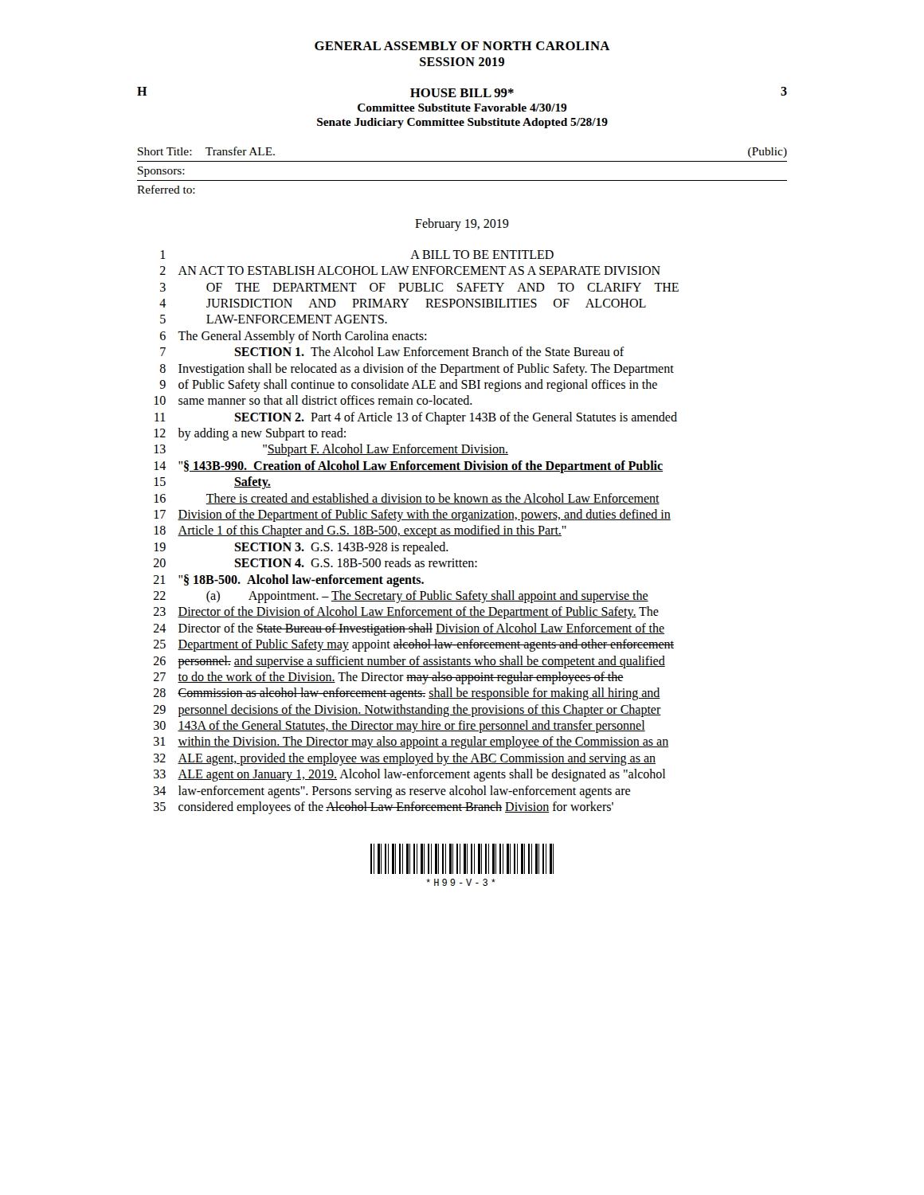GENERAL ASSEMBLY OF NORTH CAROLINA
SESSION 2019
H 3
HOUSE BILL 99*
Committee Substitute Favorable 4/30/19
Senate Judiciary Committee Substitute Adopted 5/28/19
| Short Title: | Transfer ALE. | (Public) |
| Sponsors: | |
| Referred to: | |
February 19, 2019
| 1 | A BILL TO BE ENTITLED |
| 2 | AN ACT TO ESTABLISH ALCOHOL LAW ENFORCEMENT AS A SEPARATE DIVISION |
| 3 | OF THE DEPARTMENT OF PUBLIC SAFETY AND TO CLARIFY THE |
| 4 | JURISDICTION AND PRIMARY RESPONSIBILITIES OF ALCOHOL |
| 5 | LAW-ENFORCEMENT AGENTS. |
| 6 | The General Assembly of North Carolina enacts: |
| 7 | SECTION 1. The Alcohol Law Enforcement Branch of the State Bureau of |
| 8 | Investigation shall be relocated as a division of the Department of Public Safety. The Department |
| 9 | of Public Safety shall continue to consolidate ALE and SBI regions and regional offices in the |
| 10 | same manner so that all district offices remain co-located. |
| 11 | SECTION 2. Part 4 of Article 13 of Chapter 143B of the General Statutes is amended |
| 12 | by adding a new Subpart to read: |
| 13 | " Subpart F. Alcohol Law Enforcement Division. |
| 14 | " § 143B-990. Creation of Alcohol Law Enforcement Division of the Department of Public |
| 15 | Safety. |
| 16 | There is created and established a division to be known as the Alcohol Law Enforcement |
| 17 | Division of the Department of Public Safety with the organization, powers, and duties defined in |
| 18 | Article 1 of this Chapter and G.S. 18B-500, except as modified in this Part. " |
| 19 | SECTION 3. G.S. 143B-928 is repealed. |
| 20 | SECTION 4. G.S. 18B-500 reads as rewritten: |
| 21 | " § 18B-500. Alcohol law-enforcement agents. |
| 22 | (a) Appointment. – The Secretary of Public Safety shall appoint and supervise the |
| 23 | Director of the Division of Alcohol Law Enforcement of the Department of Public Safety. The |
| 24 | Director of the State Bureau of Investigation shall Division of Alcohol Law Enforcement of the |
| 25 | Department of Public Safety may appoint alcohol law-enforcement agents and other enforcement |
| 26 | personnel. and supervise a sufficient number of assistants who shall be competent and qualified |
| 27 | to do the work of the Division. The Director may also appoint regular employees of the |
| 28 | Commission as alcohol law-enforcement agents. shall be responsible for making all hiring and |
| 29 | personnel decisions of the Division. Notwithstanding the provisions of this Chapter or Chapter |
| 30 | 143A of the General Statutes, the Director may hire or fire personnel and transfer personnel |
| 31 | within the Division. The Director may also appoint a regular employee of the Commission as an |
| 32 | ALE agent, provided the employee was employed by the ABC Commission and serving as an |
| 33 | ALE agent on January 1, 2019. Alcohol law-enforcement agents shall be designated as "alcohol |
| 34 | law-enforcement agents". Persons serving as reserve alcohol law-enforcement agents are |
| 35 | considered employees of the Alcohol Law Enforcement Branch Division for workers' |
*H99-V-3*